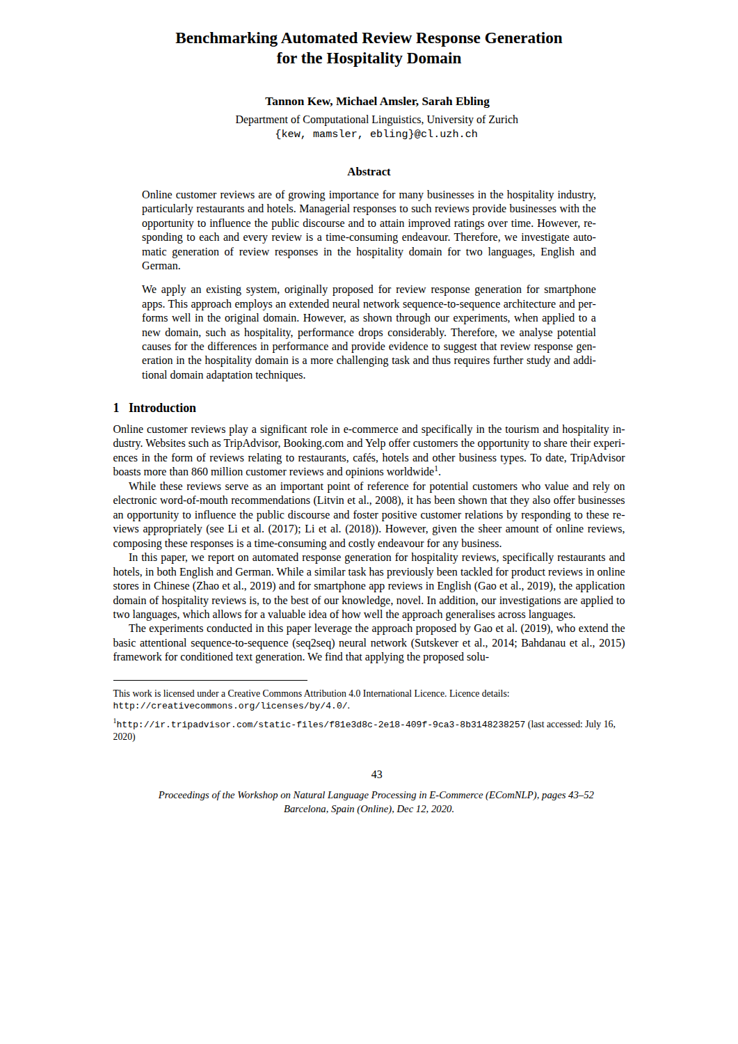Benchmarking Automated Review Response Generation
for the Hospitality Domain
Tannon Kew, Michael Amsler, Sarah Ebling
Department of Computational Linguistics, University of Zurich
{kew, mamsler, ebling}@cl.uzh.ch
Abstract
Online customer reviews are of growing importance for many businesses in the hospitality industry, particularly restaurants and hotels. Managerial responses to such reviews provide businesses with the opportunity to influence the public discourse and to attain improved ratings over time. However, responding to each and every review is a time-consuming endeavour. Therefore, we investigate automatic generation of review responses in the hospitality domain for two languages, English and German.
We apply an existing system, originally proposed for review response generation for smartphone apps. This approach employs an extended neural network sequence-to-sequence architecture and performs well in the original domain. However, as shown through our experiments, when applied to a new domain, such as hospitality, performance drops considerably. Therefore, we analyse potential causes for the differences in performance and provide evidence to suggest that review response generation in the hospitality domain is a more challenging task and thus requires further study and additional domain adaptation techniques.
1 Introduction
Online customer reviews play a significant role in e-commerce and specifically in the tourism and hospitality industry. Websites such as TripAdvisor, Booking.com and Yelp offer customers the opportunity to share their experiences in the form of reviews relating to restaurants, cafés, hotels and other business types. To date, TripAdvisor boasts more than 860 million customer reviews and opinions worldwide1.
While these reviews serve as an important point of reference for potential customers who value and rely on electronic word-of-mouth recommendations (Litvin et al., 2008), it has been shown that they also offer businesses an opportunity to influence the public discourse and foster positive customer relations by responding to these reviews appropriately (see Li et al. (2017); Li et al. (2018)). However, given the sheer amount of online reviews, composing these responses is a time-consuming and costly endeavour for any business.
In this paper, we report on automated response generation for hospitality reviews, specifically restaurants and hotels, in both English and German. While a similar task has previously been tackled for product reviews in online stores in Chinese (Zhao et al., 2019) and for smartphone app reviews in English (Gao et al., 2019), the application domain of hospitality reviews is, to the best of our knowledge, novel. In addition, our investigations are applied to two languages, which allows for a valuable idea of how well the approach generalises across languages.
The experiments conducted in this paper leverage the approach proposed by Gao et al. (2019), who extend the basic attentional sequence-to-sequence (seq2seq) neural network (Sutskever et al., 2014; Bahdanau et al., 2015) framework for conditioned text generation. We find that applying the proposed solu-
This work is licensed under a Creative Commons Attribution 4.0 International Licence. Licence details: http://creativecommons.org/licenses/by/4.0/.
1http://ir.tripadvisor.com/static-files/f81e3d8c-2e18-409f-9ca3-8b3148238257 (last accessed: July 16, 2020)
43
Proceedings of the Workshop on Natural Language Processing in E-Commerce (EComNLP), pages 43–52
Barcelona, Spain (Online), Dec 12, 2020.